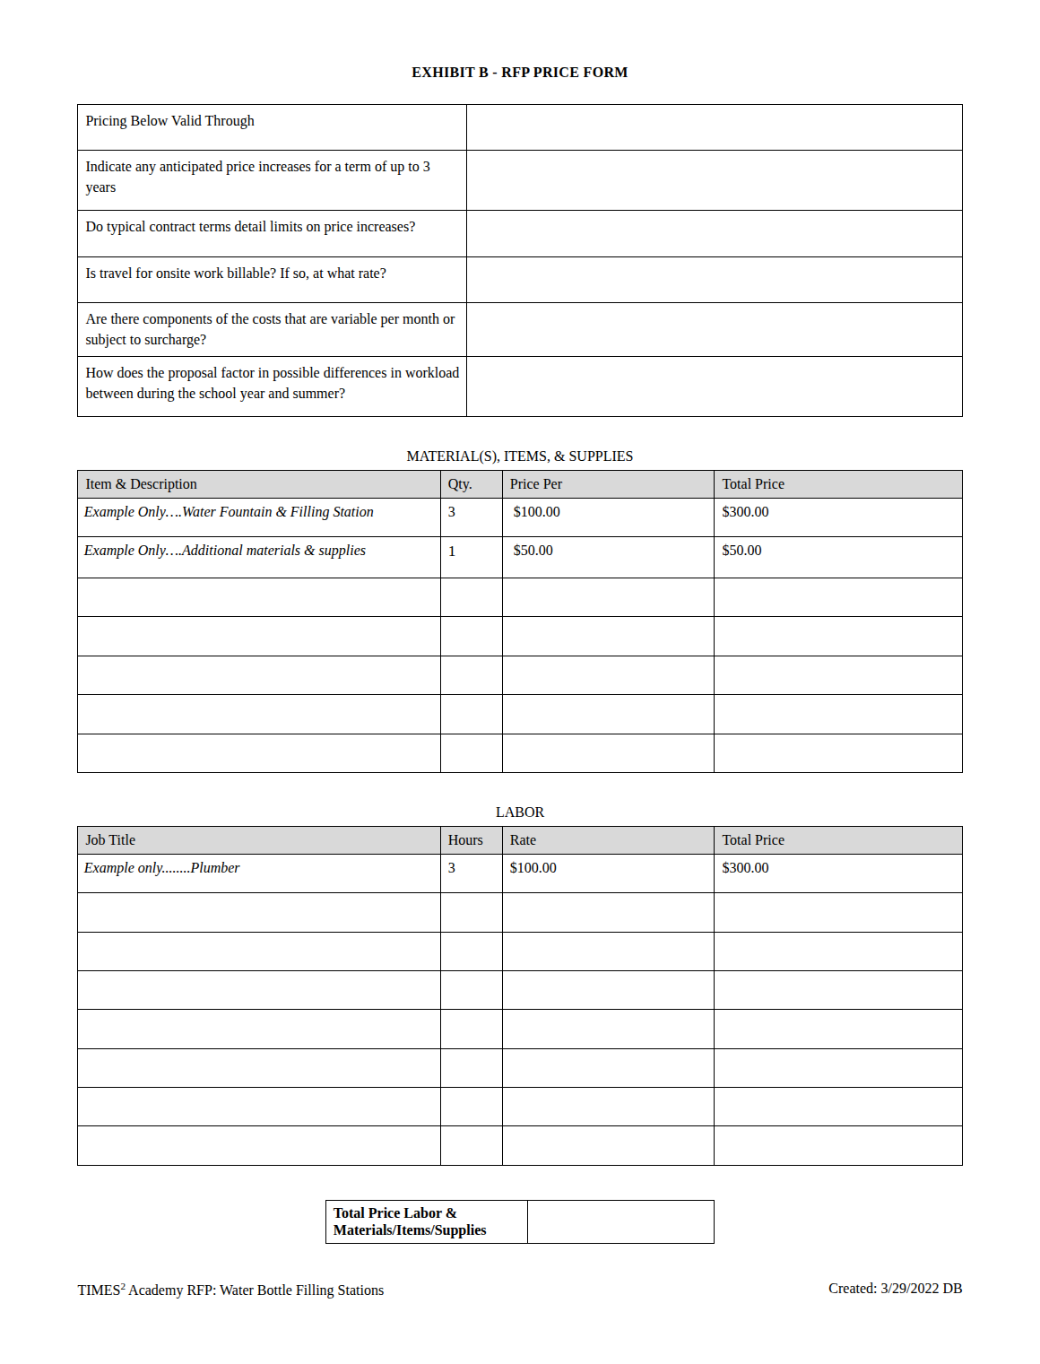EXHIBIT B - RFP PRICE FORM
| Pricing Below Valid Through | |
| Indicate any anticipated price increases for a term of up to 3 years | |
| Do typical contract terms detail limits on price increases? | |
| Is travel for onsite work billable? If so, at what rate? | |
| Are there components of the costs that are variable per month or subject to surcharge? | |
| How does the proposal factor in possible differences in workload between during the school year and summer? | |
MATERIAL(S), ITEMS, & SUPPLIES
| Item & Description | Qty. | Price Per | Total Price |
| --- | --- | --- | --- |
| Example Only….Water Fountain & Filling Station | 3 | $100.00 | $300.00 |
| Example Only….Additional materials & supplies | 1 | $50.00 | $50.00 |
LABOR
| Job Title | Hours | Rate | Total Price |
| --- | --- | --- | --- |
| Example only........Plumber | 3 | $100.00 | $300.00 |
| Total Price Labor & Materials/Items/Supplies | |
TIMES2 Academy RFP: Water Bottle Filling Stations
Created: 3/29/2022 DB